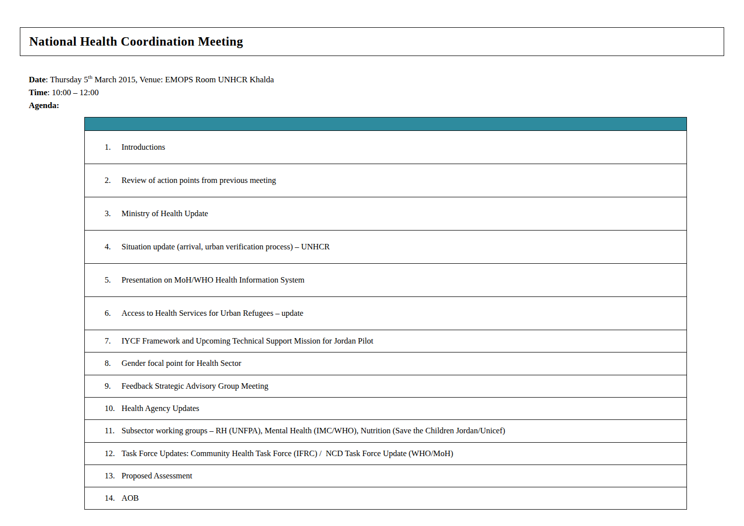National Health Coordination Meeting
Date: Thursday 5th March 2015, Venue: EMOPS Room UNHCR Khalda
Time: 10:00 – 12:00
Agenda:
| 1. Introductions |
| 2. Review of action points from previous meeting |
| 3. Ministry of Health Update |
| 4. Situation update (arrival, urban verification process) – UNHCR |
| 5. Presentation on MoH/WHO Health Information System |
| 6. Access to Health Services for Urban Refugees – update |
| 7. IYCF Framework and Upcoming Technical Support Mission for Jordan Pilot |
| 8. Gender focal point for Health Sector |
| 9. Feedback Strategic Advisory Group Meeting |
| 10. Health Agency Updates |
| 11. Subsector working groups – RH (UNFPA), Mental Health (IMC/WHO), Nutrition (Save the Children Jordan/Unicef) |
| 12. Task Force Updates: Community Health Task Force (IFRC) / NCD Task Force Update (WHO/MoH) |
| 13. Proposed Assessment |
| 14. AOB |